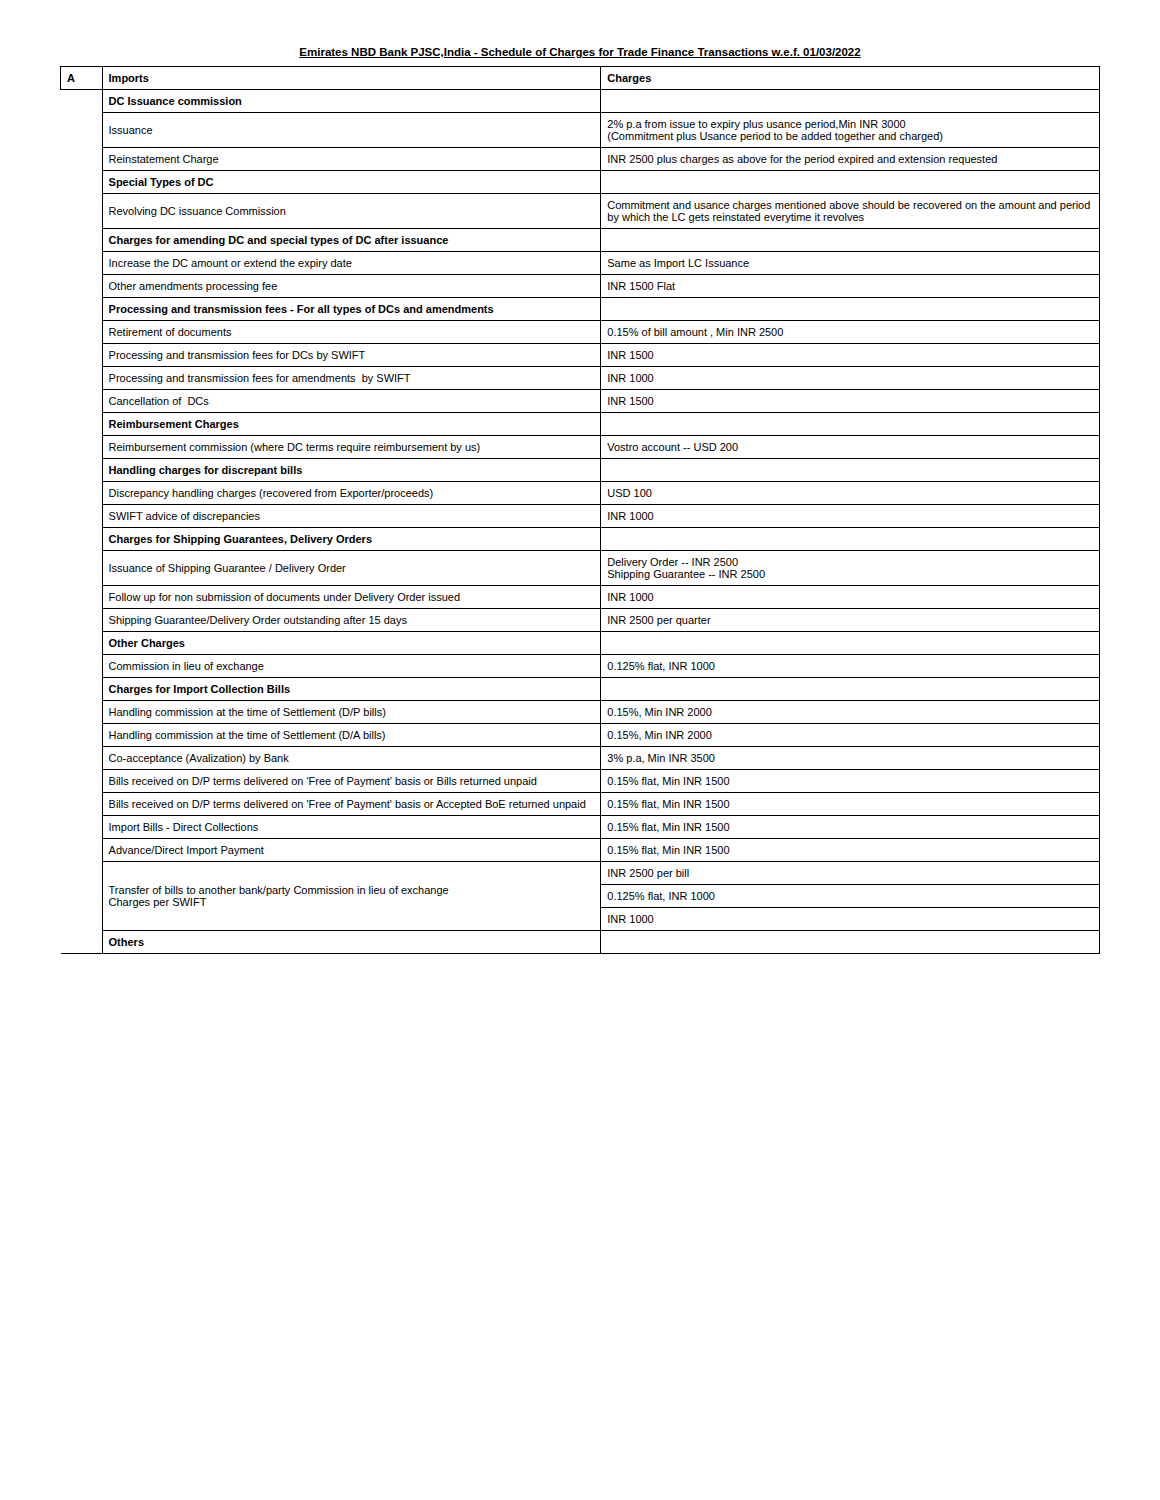Emirates NBD Bank PJSC,India - Schedule of Charges for Trade Finance Transactions w.e.f. 01/03/2022
| A | Imports | Charges |
| --- | --- | --- |
| | DC Issuance commission | |
| | Issuance | 2% p.a from issue to expiry plus usance period,Min INR 3000 (Commitment plus Usance period to be added together and charged) |
| | Reinstatement Charge | INR 2500 plus charges as above for the period expired and extension requested |
| | Special Types of DC | |
| | Revolving DC issuance Commission | Commitment and usance charges mentioned above should be recovered on the amount and period by which the LC gets reinstated everytime it revolves |
| | Charges for amending DC and special types of DC after issuance | |
| | Increase the DC amount or extend the expiry date | Same as Import LC Issuance |
| | Other amendments processing fee | INR 1500 Flat |
| | Processing and transmission fees - For all types of DCs and amendments | |
| | Retirement of documents | 0.15% of bill amount , Min INR 2500 |
| | Processing and transmission fees for DCs by SWIFT | INR 1500 |
| | Processing and transmission fees for amendments by SWIFT | INR 1000 |
| | Cancellation of DCs | INR 1500 |
| | Reimbursement Charges | |
| | Reimbursement commission (where DC terms require reimbursement by us) | Vostro account -- USD 200 |
| | Handling charges for discrepant bills | |
| | Discrepancy handling charges (recovered from Exporter/proceeds) | USD 100 |
| | SWIFT advice of discrepancies | INR 1000 |
| | Charges for Shipping Guarantees, Delivery Orders | |
| | Issuance of Shipping Guarantee / Delivery Order | Delivery Order -- INR 2500 Shipping Guarantee -- INR 2500 |
| | Follow up for non submission of documents under Delivery Order issued | INR 1000 |
| | Shipping Guarantee/Delivery Order outstanding after 15 days | INR 2500 per quarter |
| | Other Charges | |
| | Commission in lieu of exchange | 0.125% flat, INR 1000 |
| | Charges for Import Collection Bills | |
| | Handling commission at the time of Settlement (D/P bills) | 0.15%, Min INR 2000 |
| | Handling commission at the time of Settlement (D/A bills) | 0.15%, Min INR 2000 |
| | Co-acceptance (Avalization) by Bank | 3% p.a, Min INR 3500 |
| | Bills received on D/P terms delivered on 'Free of Payment' basis or Bills returned unpaid | 0.15% flat, Min INR 1500 |
| | Bills received on D/P terms delivered on 'Free of Payment' basis or Accepted BoE returned unpaid | 0.15% flat, Min INR 1500 |
| | Import Bills - Direct Collections | 0.15% flat, Min INR 1500 |
| | Advance/Direct Import Payment | 0.15% flat, Min INR 1500 |
| | Transfer of bills to another bank/party Commission in lieu of exchange Charges per SWIFT | INR 2500 per bill |
| 0.125% flat, INR 1000 |
| INR 1000 |
| | Others | |